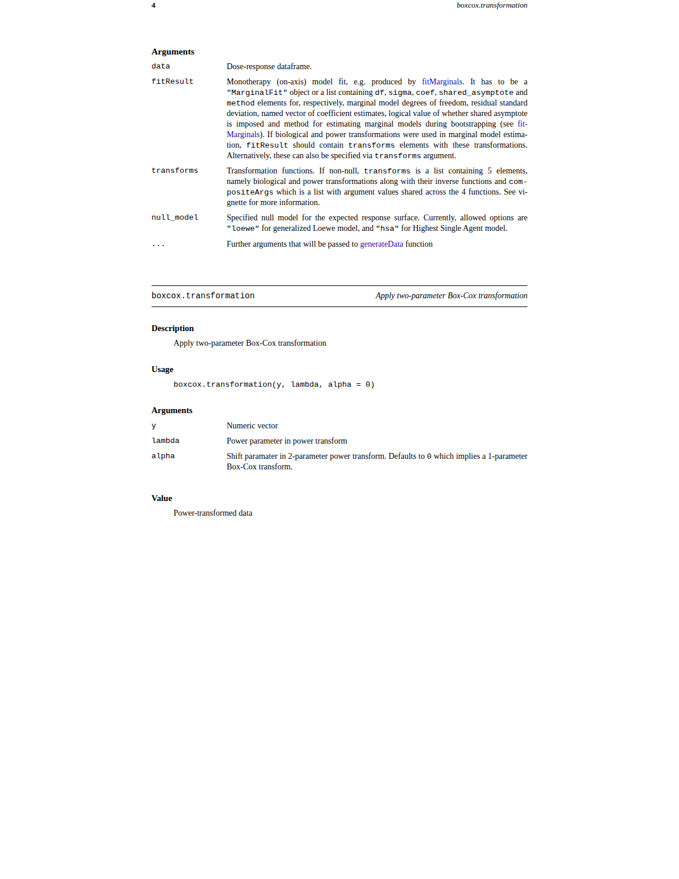4 boxcox.transformation
Arguments
| data | Dose-response dataframe. |
| fitResult | Monotherapy (on-axis) model fit, e.g. produced by fitMarginals . It has to be a "MarginalFit" object or a list containing df , sigma , coef , shared_asymptote and method elements for, respectively, marginal model degrees of freedom, residual standard deviation, named vector of coefficient estimates, logical value of whether shared asymptote is imposed and method for estimating marginal models during bootstrapping (see fitMarginals ). If biological and power transformations were used in marginal model estimation, fitResult should contain transforms elements with these transformations. Alternatively, these can also be specified via transforms argument. |
| transforms | Transformation functions. If non-null, transforms is a list containing 5 elements, namely biological and power transformations along with their inverse functions and compositeArgs which is a list with argument values shared across the 4 functions. See vignette for more information. |
| null_model | Specified null model for the expected response surface. Currently, allowed options are "loewe" for generalized Loewe model, and "hsa" for Highest Single Agent model. |
| ... | Further arguments that will be passed to generateData function |
boxcox.transformation Apply two-parameter Box-Cox transformation
Description
Apply two-parameter Box-Cox transformation
Usage
boxcox.transformation(y, lambda, alpha = 0)
Arguments
| y | Numeric vector |
| lambda | Power parameter in power transform |
| alpha | Shift paramater in 2-parameter power transform. Defaults to 0 which implies a 1-parameter Box-Cox transform. |
Value
Power-transformed data